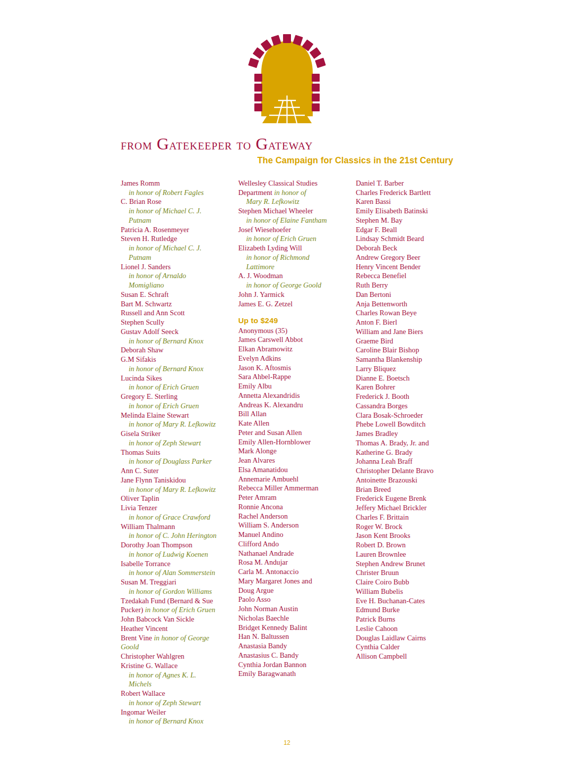FROM GATEKEEPER TO GATEWAY
The Campaign for Classics in the 21st Century
James Romm
in honor of Robert Fagles
C. Brian Rose
in honor of Michael C. J. Putnam
Patricia A. Rosenmeyer
Steven H. Rutledge
in honor of Michael C. J. Putnam
Lionel J. Sanders
in honor of Arnaldo Momigliano
Susan E. Schraft
Bart M. Schwartz
Russell and Ann Scott
Stephen Scully
Gustav Adolf Seeck
in honor of Bernard Knox
Deborah Shaw
G.M Sifakis
in honor of Bernard Knox
Lucinda Sikes
in honor of Erich Gruen
Gregory E. Sterling
in honor of Erich Gruen
Melinda Elaine Stewart
in honor of Mary R. Lefkowitz
Gisela Striker
in honor of Zeph Stewart
Thomas Suits
in honor of Douglass Parker
Ann C. Suter
Jane Flynn Taniskidou
in honor of Mary R. Lefkowitz
Oliver Taplin
Livia Tenzer
in honor of Grace Crawford
William Thalmann
in honor of C. John Herington
Dorothy Joan Thompson
in honor of Ludwig Koenen
Isabelle Torrance
in honor of Alan Sommerstein
Susan M. Treggiari
in honor of Gordon Williams
Tzedakah Fund (Bernard & Sue
Pucker) in honor of Erich Gruen
John Babcock Van Sickle
Heather Vincent
Brent Vine in honor of George Goold
Christopher Wahlgren
Kristine G. Wallace
in honor of Agnes K. L. Michels
Robert Wallace
in honor of Zeph Stewart
Ingomar Weiler
in honor of Bernard Knox
Wellesley Classical Studies
Department in honor of
Mary R. Lefkowitz
Stephen Michael Wheeler
in honor of Elaine Fantham
Josef Wiesehoefer
in honor of Erich Gruen
Elizabeth Lyding Will
in honor of Richmond Lattimore
A. J. Woodman
in honor of George Goold
John J. Yarmick
James E. G. Zetzel
Up to $249
Anonymous (35)
James Carswell Abbot
Elkan Abramowitz
Evelyn Adkins
Jason K. Aftosmis
Sara Ahbel-Rappe
Emily Albu
Annetta Alexandridis
Andreas K. Alexandru
Bill Allan
Kate Allen
Peter and Susan Allen
Emily Allen-Hornblower
Mark Alonge
Jean Alvares
Elsa Amanatidou
Annemarie Ambuehl
Rebecca Miller Ammerman
Peter Amram
Ronnie Ancona
Rachel Anderson
William S. Anderson
Manuel Andino
Clifford Ando
Nathanael Andrade
Rosa M. Andujar
Carla M. Antonaccio
Mary Margaret Jones and
Doug Argue
Paolo Asso
John Norman Austin
Nicholas Baechle
Bridget Kennedy Balint
Han N. Baltussen
Anastasia Bandy
Anastasius C. Bandy
Cynthia Jordan Bannon
Emily Baragwanath
Daniel T. Barber
Charles Frederick Bartlett
Karen Bassi
Emily Elisabeth Batinski
Stephen M. Bay
Edgar F. Beall
Lindsay Schmidt Beard
Deborah Beck
Andrew Gregory Beer
Henry Vincent Bender
Rebecca Benefiel
Ruth Berry
Dan Bertoni
Anja Bettenworth
Charles Rowan Beye
Anton F. Bierl
William and Jane Biers
Graeme Bird
Caroline Blair Bishop
Samantha Blankenship
Larry Bliquez
Dianne E. Boetsch
Karen Bohrer
Frederick J. Booth
Cassandra Borges
Clara Bosak-Schroeder
Phebe Lowell Bowditch
James Bradley
Thomas A. Brady, Jr. and
Katherine G. Brady
Johanna Leah Braff
Christopher Delante Bravo
Antoinette Brazouski
Brian Breed
Frederick Eugene Brenk
Jeffery Michael Brickler
Charles F. Brittain
Roger W. Brock
Jason Kent Brooks
Robert D. Brown
Lauren Brownlee
Stephen Andrew Brunet
Christer Bruun
Claire Coiro Bubb
William Bubelis
Eve H. Buchanan-Cates
Edmund Burke
Patrick Burns
Leslie Cahoon
Douglas Laidlaw Cairns
Cynthia Calder
Allison Campbell
12